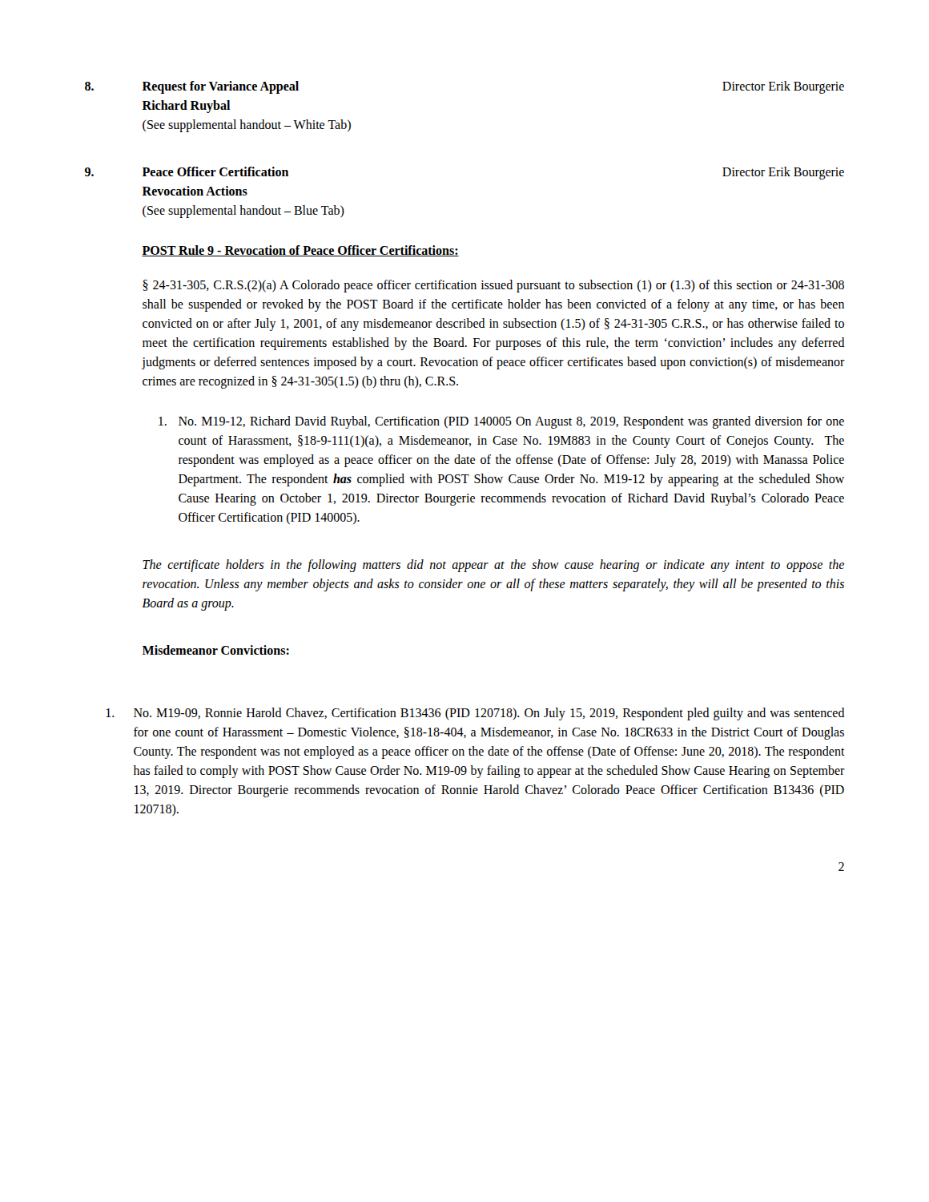8.
Request for Variance Appeal
Richard Ruybal
(See supplemental handout – White Tab)
Director Erik Bourgerie
9.
Peace Officer Certification
Revocation Actions
(See supplemental handout – Blue Tab)
Director Erik Bourgerie
POST Rule 9 - Revocation of Peace Officer Certifications:
§ 24-31-305, C.R.S.(2)(a) A Colorado peace officer certification issued pursuant to subsection (1) or (1.3) of this section or 24-31-308 shall be suspended or revoked by the POST Board if the certificate holder has been convicted of a felony at any time, or has been convicted on or after July 1, 2001, of any misdemeanor described in subsection (1.5) of § 24-31-305 C.R.S., or has otherwise failed to meet the certification requirements established by the Board. For purposes of this rule, the term ‘conviction’ includes any deferred judgments or deferred sentences imposed by a court. Revocation of peace officer certificates based upon conviction(s) of misdemeanor crimes are recognized in § 24-31-305(1.5) (b) thru (h), C.R.S.
No. M19-12, Richard David Ruybal, Certification (PID 140005 On August 8, 2019, Respondent was granted diversion for one count of Harassment, §18-9-111(1)(a), a Misdemeanor, in Case No. 19M883 in the County Court of Conejos County. The respondent was employed as a peace officer on the date of the offense (Date of Offense: July 28, 2019) with Manassa Police Department. The respondent has complied with POST Show Cause Order No. M19-12 by appearing at the scheduled Show Cause Hearing on October 1, 2019. Director Bourgerie recommends revocation of Richard David Ruybal’s Colorado Peace Officer Certification (PID 140005).
The certificate holders in the following matters did not appear at the show cause hearing or indicate any intent to oppose the revocation. Unless any member objects and asks to consider one or all of these matters separately, they will all be presented to this Board as a group.
Misdemeanor Convictions:
No. M19-09, Ronnie Harold Chavez, Certification B13436 (PID 120718). On July 15, 2019, Respondent pled guilty and was sentenced for one count of Harassment – Domestic Violence, §18-18-404, a Misdemeanor, in Case No. 18CR633 in the District Court of Douglas County. The respondent was not employed as a peace officer on the date of the offense (Date of Offense: June 20, 2018). The respondent has failed to comply with POST Show Cause Order No. M19-09 by failing to appear at the scheduled Show Cause Hearing on September 13, 2019. Director Bourgerie recommends revocation of Ronnie Harold Chavez’ Colorado Peace Officer Certification B13436 (PID 120718).
2